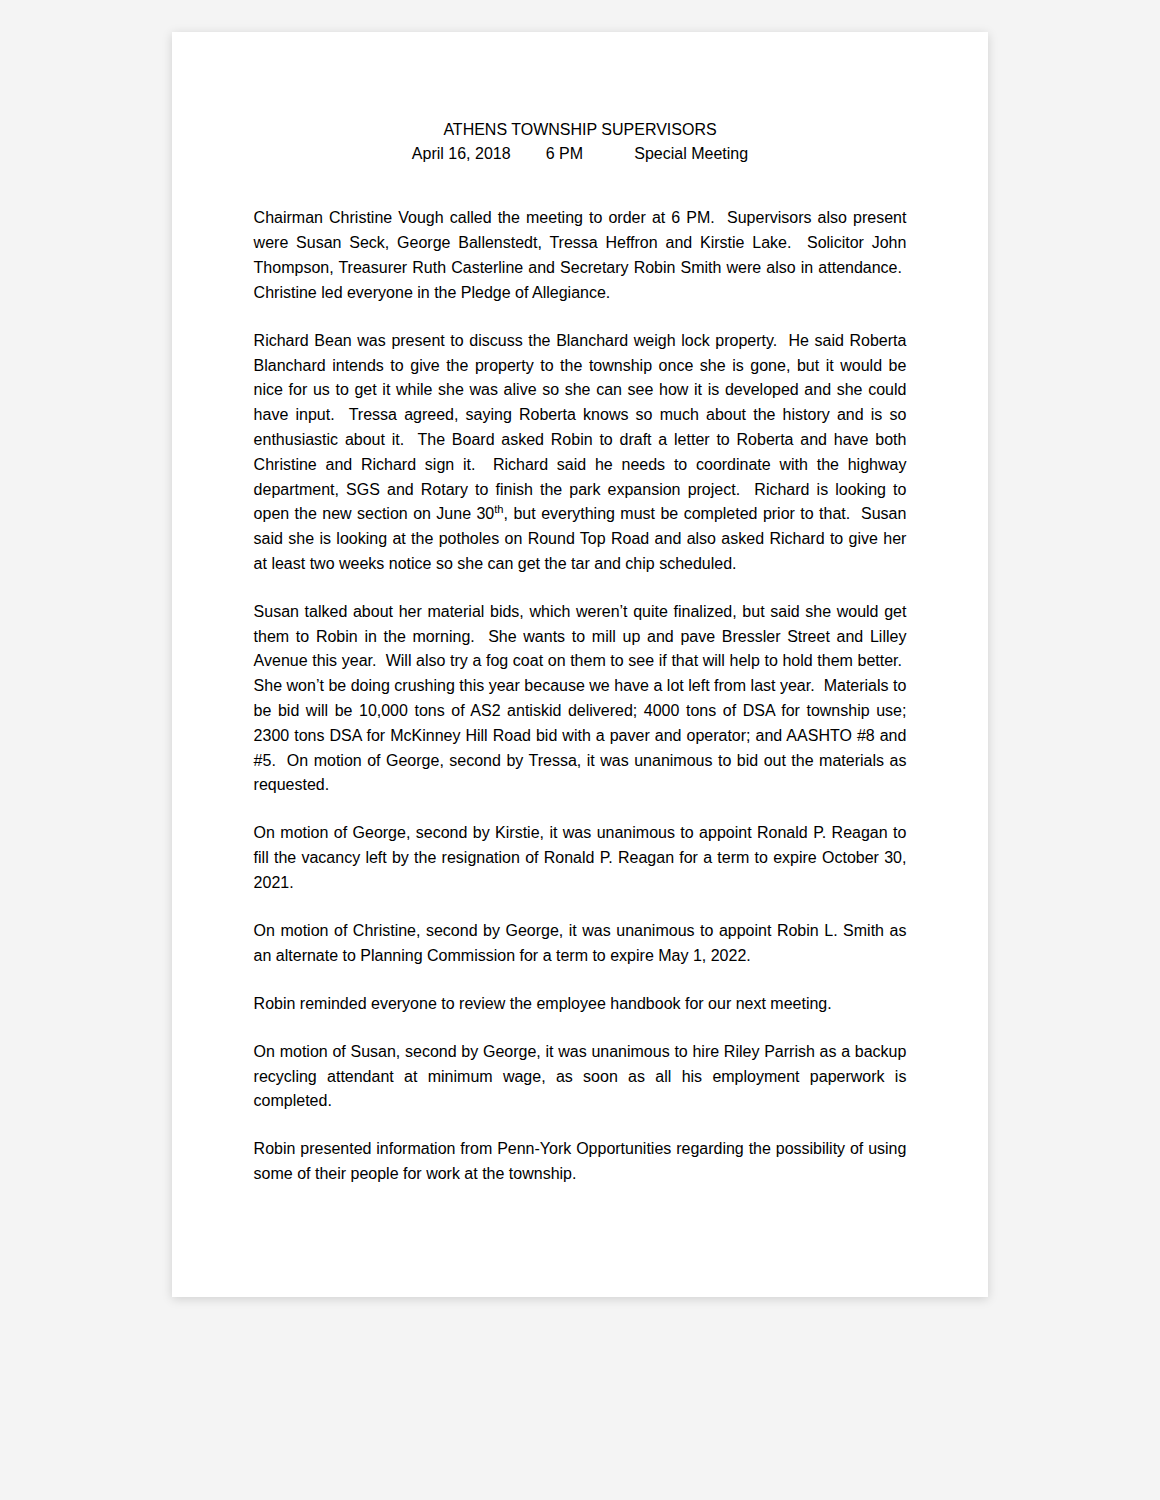ATHENS TOWNSHIP SUPERVISORS April 16, 2018 6 PM Special Meeting
Chairman Christine Vough called the meeting to order at 6 PM. Supervisors also present were Susan Seck, George Ballenstedt, Tressa Heffron and Kirstie Lake. Solicitor John Thompson, Treasurer Ruth Casterline and Secretary Robin Smith were also in attendance. Christine led everyone in the Pledge of Allegiance.
Richard Bean was present to discuss the Blanchard weigh lock property. He said Roberta Blanchard intends to give the property to the township once she is gone, but it would be nice for us to get it while she was alive so she can see how it is developed and she could have input. Tressa agreed, saying Roberta knows so much about the history and is so enthusiastic about it. The Board asked Robin to draft a letter to Roberta and have both Christine and Richard sign it. Richard said he needs to coordinate with the highway department, SGS and Rotary to finish the park expansion project. Richard is looking to open the new section on June 30th, but everything must be completed prior to that. Susan said she is looking at the potholes on Round Top Road and also asked Richard to give her at least two weeks notice so she can get the tar and chip scheduled.
Susan talked about her material bids, which weren’t quite finalized, but said she would get them to Robin in the morning. She wants to mill up and pave Bressler Street and Lilley Avenue this year. Will also try a fog coat on them to see if that will help to hold them better. She won’t be doing crushing this year because we have a lot left from last year. Materials to be bid will be 10,000 tons of AS2 antiskid delivered; 4000 tons of DSA for township use; 2300 tons DSA for McKinney Hill Road bid with a paver and operator; and AASHTO #8 and #5. On motion of George, second by Tressa, it was unanimous to bid out the materials as requested.
On motion of George, second by Kirstie, it was unanimous to appoint Ronald P. Reagan to fill the vacancy left by the resignation of Ronald P. Reagan for a term to expire October 30, 2021.
On motion of Christine, second by George, it was unanimous to appoint Robin L. Smith as an alternate to Planning Commission for a term to expire May 1, 2022.
Robin reminded everyone to review the employee handbook for our next meeting.
On motion of Susan, second by George, it was unanimous to hire Riley Parrish as a backup recycling attendant at minimum wage, as soon as all his employment paperwork is completed.
Robin presented information from Penn-York Opportunities regarding the possibility of using some of their people for work at the township.